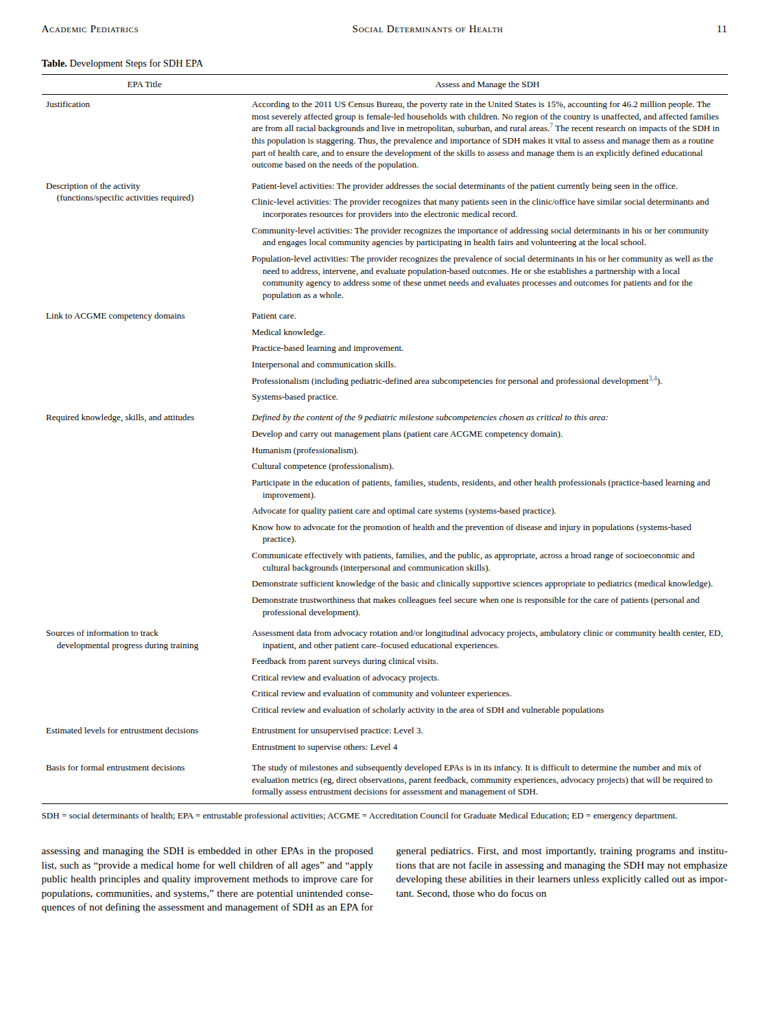Academic Pediatrics Social Determinants of Health 11
Table. Development Steps for SDH EPA
| EPA Title | Assess and Manage the SDH |
| --- | --- |
| Justification | According to the 2011 US Census Bureau, the poverty rate in the United States is 15%, accounting for 46.2 million people. The most severely affected group is female-led households with children. No region of the country is unaffected, and affected families are from all racial backgrounds and live in metropolitan, suburban, and rural areas. 7 The recent research on impacts of the SDH in this population is staggering. Thus, the prevalence and importance of SDH makes it vital to assess and manage them as a routine part of health care, and to ensure the development of the skills to assess and manage them is an explicitly defined educational outcome based on the needs of the population. |
| Description of the activity (functions/specific activities required) | Patient-level activities: The provider addresses the social determinants of the patient currently being seen in the office. Clinic-level activities: The provider recognizes that many patients seen in the clinic/office have similar social determinants and incorporates resources for providers into the electronic medical record. Community-level activities: The provider recognizes the importance of addressing social determinants in his or her community and engages local community agencies by participating in health fairs and volunteering at the local school. Population-level activities: The provider recognizes the prevalence of social determinants in his or her community as well as the need to address, intervene, and evaluate population-based outcomes. He or she establishes a partnership with a local community agency to address some of these unmet needs and evaluates processes and outcomes for patients and for the population as a whole. |
| Link to ACGME competency domains | Patient care. Medical knowledge. Practice-based learning and improvement. Interpersonal and communication skills. Professionalism (including pediatric-defined area subcompetencies for personal and professional development 3,4 ). Systems-based practice. |
| Required knowledge, skills, and attitudes | Defined by the content of the 9 pediatric milestone subcompetencies chosen as critical to this area: Develop and carry out management plans (patient care ACGME competency domain). Humanism (professionalism). Cultural competence (professionalism). Participate in the education of patients, families, students, residents, and other health professionals (practice-based learning and improvement). Advocate for quality patient care and optimal care systems (systems-based practice). Know how to advocate for the promotion of health and the prevention of disease and injury in populations (systems-based practice). Communicate effectively with patients, families, and the public, as appropriate, across a broad range of socioeconomic and cultural backgrounds (interpersonal and communication skills). Demonstrate sufficient knowledge of the basic and clinically supportive sciences appropriate to pediatrics (medical knowledge). Demonstrate trustworthiness that makes colleagues feel secure when one is responsible for the care of patients (personal and professional development). |
| Sources of information to track developmental progress during training | Assessment data from advocacy rotation and/or longitudinal advocacy projects, ambulatory clinic or community health center, ED, inpatient, and other patient care–focused educational experiences. Feedback from parent surveys during clinical visits. Critical review and evaluation of advocacy projects. Critical review and evaluation of community and volunteer experiences. Critical review and evaluation of scholarly activity in the area of SDH and vulnerable populations |
| Estimated levels for entrustment decisions | Entrustment for unsupervised practice: Level 3. Entrustment to supervise others: Level 4 |
| Basis for formal entrustment decisions | The study of milestones and subsequently developed EPAs is in its infancy. It is difficult to determine the number and mix of evaluation metrics (eg, direct observations, parent feedback, community experiences, advocacy projects) that will be required to formally assess entrustment decisions for assessment and management of SDH. |
SDH = social determinants of health; EPA = entrustable professional activities; ACGME = Accreditation Council for Graduate Medical Education; ED = emergency department.
assessing and managing the SDH is embedded in other EPAs in the proposed list, such as “provide a medical home for well children of all ages” and “apply public health principles and quality improvement methods to improve care for populations, communities, and systems,” there are potential unintended consequences of not defining the assessment and management of SDH as an EPA for general pediatrics. First, and most importantly, training programs and institutions that are not facile in assessing and managing the SDH may not emphasize developing these abilities in their learners unless explicitly called out as important. Second, those who do focus on